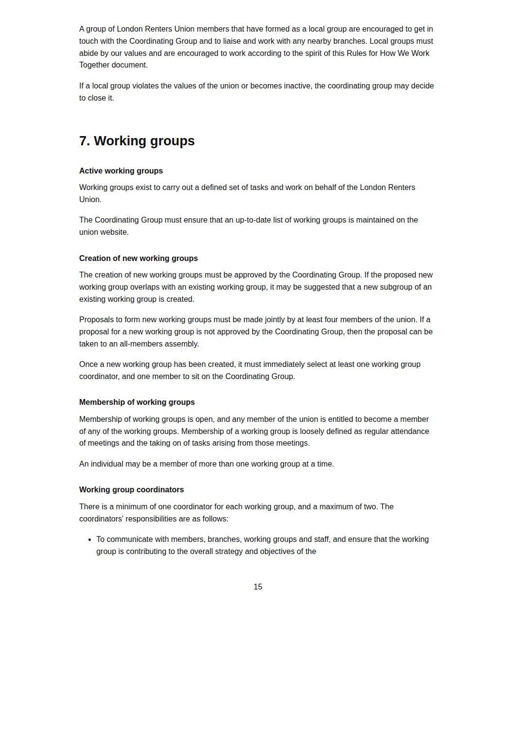A group of London Renters Union members that have formed as a local group are encouraged to get in touch with the Coordinating Group and to liaise and work with any nearby branches. Local groups must abide by our values and are encouraged to work according to the spirit of this Rules for How We Work Together document.
If a local group violates the values of the union or becomes inactive, the coordinating group may decide to close it.
7. Working groups
Active working groups
Working groups exist to carry out a defined set of tasks and work on behalf of the London Renters Union.
The Coordinating Group must ensure that an up-to-date list of working groups is maintained on the union website.
Creation of new working groups
The creation of new working groups must be approved by the Coordinating Group. If the proposed new working group overlaps with an existing working group, it may be suggested that a new subgroup of an existing working group is created.
Proposals to form new working groups must be made jointly by at least four members of the union. If a proposal for a new working group is not approved by the Coordinating Group, then the proposal can be taken to an all-members assembly.
Once a new working group has been created, it must immediately select at least one working group coordinator, and one member to sit on the Coordinating Group.
Membership of working groups
Membership of working groups is open, and any member of the union is entitled to become a member of any of the working groups. Membership of a working group is loosely defined as regular attendance of meetings and the taking on of tasks arising from those meetings.
An individual may be a member of more than one working group at a time.
Working group coordinators
There is a minimum of one coordinator for each working group, and a maximum of two. The coordinators' responsibilities are as follows:
To communicate with members, branches, working groups and staff, and ensure that the working group is contributing to the overall strategy and objectives of the
15